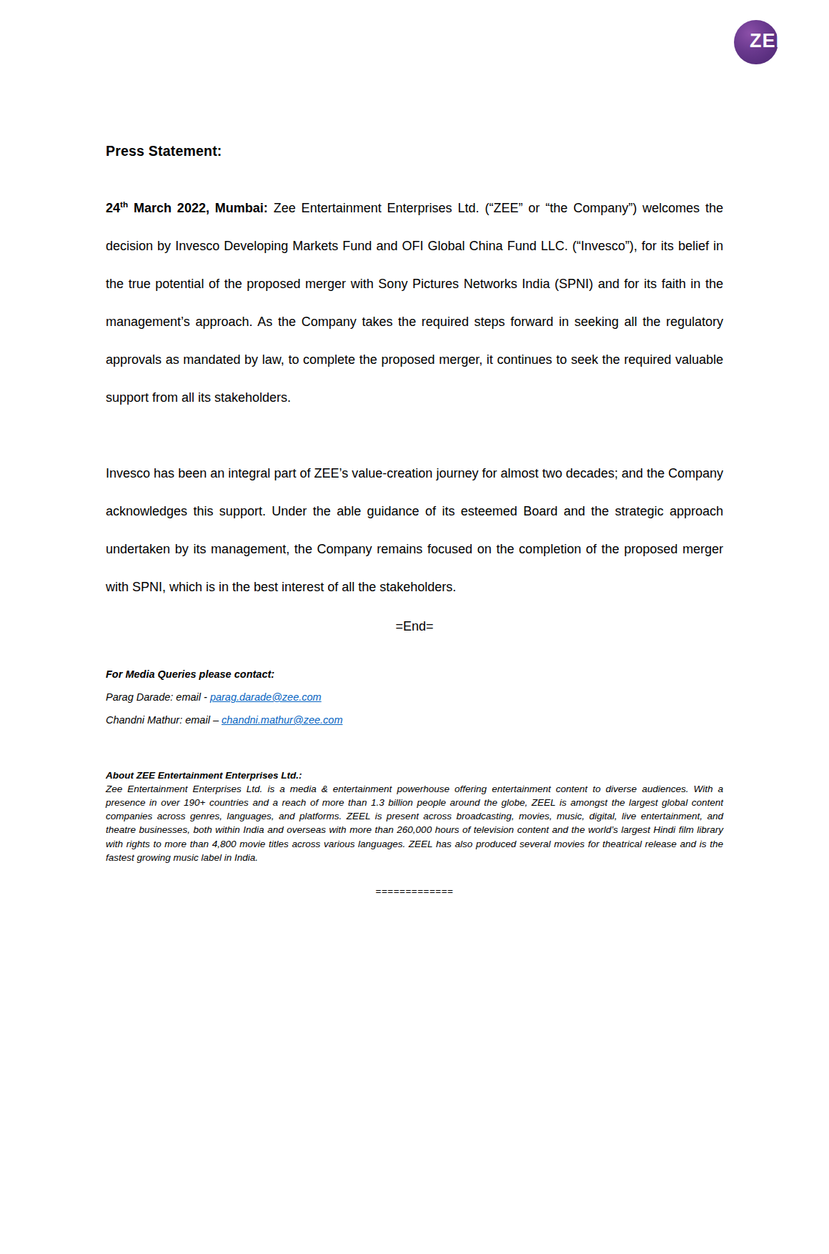ZEE
Press Statement:
24th March 2022, Mumbai: Zee Entertainment Enterprises Ltd. (“ZEE” or “the Company”) welcomes the decision by Invesco Developing Markets Fund and OFI Global China Fund LLC. (“Invesco”), for its belief in the true potential of the proposed merger with Sony Pictures Networks India (SPNI) and for its faith in the management’s approach. As the Company takes the required steps forward in seeking all the regulatory approvals as mandated by law, to complete the proposed merger, it continues to seek the required valuable support from all its stakeholders.
Invesco has been an integral part of ZEE’s value-creation journey for almost two decades; and the Company acknowledges this support. Under the able guidance of its esteemed Board and the strategic approach undertaken by its management, the Company remains focused on the completion of the proposed merger with SPNI, which is in the best interest of all the stakeholders.
=End=
For Media Queries please contact:
Parag Darade: email - parag.darade@zee.com
Chandni Mathur: email – chandni.mathur@zee.com
About ZEE Entertainment Enterprises Ltd.:
Zee Entertainment Enterprises Ltd. is a media & entertainment powerhouse offering entertainment content to diverse audiences. With a presence in over 190+ countries and a reach of more than 1.3 billion people around the globe, ZEEL is amongst the largest global content companies across genres, languages, and platforms. ZEEL is present across broadcasting, movies, music, digital, live entertainment, and theatre businesses, both within India and overseas with more than 260,000 hours of television content and the world’s largest Hindi film library with rights to more than 4,800 movie titles across various languages. ZEEL has also produced several movies for theatrical release and is the fastest growing music label in India.
=============